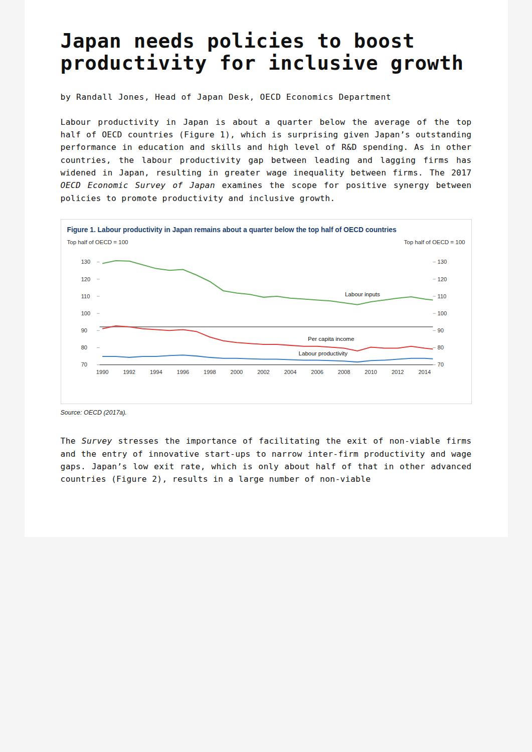Japan needs policies to boost productivity for inclusive growth
by Randall Jones, Head of Japan Desk, OECD Economics Department
Labour productivity in Japan is about a quarter below the average of the top half of OECD countries (Figure 1), which is surprising given Japan’s outstanding performance in education and skills and high level of R&D spending. As in other countries, the labour productivity gap between leading and lagging firms has widened in Japan, resulting in greater wage inequality between firms. The 2017 OECD Economic Survey of Japan examines the scope for positive synergy between policies to promote productivity and inclusive growth.
Figure 1. Labour productivity in Japan remains about a quarter below the top half of OECD countries
Top half of OECD = 100 Top half of OECD = 100
130 120 110 100 90 80 70 130 120 110 100 90 80 70 1990 1992 1994 1996 1998 2000 2002 2004 2006 2008 2010 2012 2014 Labour inputs Per capita income Labour productivity
Source: OECD (2017a).
The Survey stresses the importance of facilitating the exit of non-viable firms and the entry of innovative start-ups to narrow inter-firm productivity and wage gaps. Japan’s low exit rate, which is only about half of that in other advanced countries (Figure 2), results in a large number of non-viable